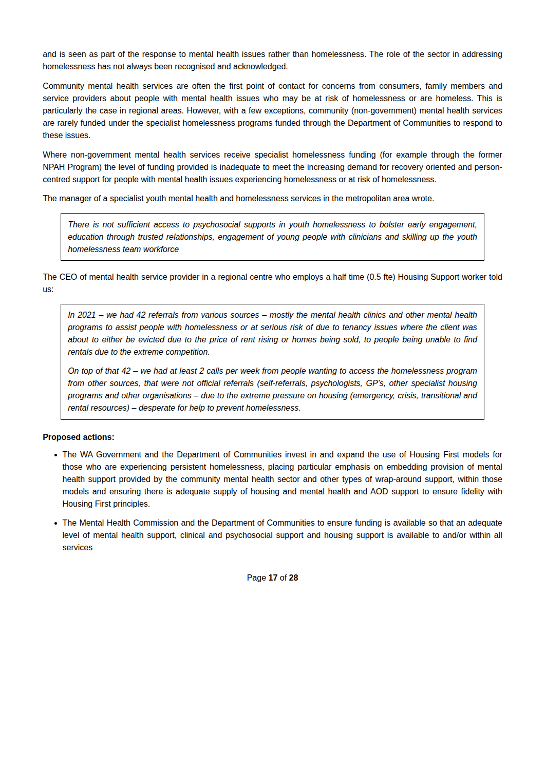and is seen as part of the response to mental health issues rather than homelessness. The role of the sector in addressing homelessness has not always been recognised and acknowledged.
Community mental health services are often the first point of contact for concerns from consumers, family members and service providers about people with mental health issues who may be at risk of homelessness or are homeless. This is particularly the case in regional areas. However, with a few exceptions, community (non-government) mental health services are rarely funded under the specialist homelessness programs funded through the Department of Communities to respond to these issues.
Where non-government mental health services receive specialist homelessness funding (for example through the former NPAH Program) the level of funding provided is inadequate to meet the increasing demand for recovery oriented and person-centred support for people with mental health issues experiencing homelessness or at risk of homelessness.
The manager of a specialist youth mental health and homelessness services in the metropolitan area wrote.
There is not sufficient access to psychosocial supports in youth homelessness to bolster early engagement, education through trusted relationships, engagement of young people with clinicians and skilling up the youth homelessness team workforce
The CEO of mental health service provider in a regional centre who employs a half time (0.5 fte) Housing Support worker told us:
In 2021 – we had 42 referrals from various sources – mostly the mental health clinics and other mental health programs to assist people with homelessness or at serious risk of due to tenancy issues where the client was about to either be evicted due to the price of rent rising or homes being sold, to people being unable to find rentals due to the extreme competition.
On top of that 42 – we had at least 2 calls per week from people wanting to access the homelessness program from other sources, that were not official referrals (self-referrals, psychologists, GP's, other specialist housing programs and other organisations – due to the extreme pressure on housing (emergency, crisis, transitional and rental resources) – desperate for help to prevent homelessness.
Proposed actions:
The WA Government and the Department of Communities invest in and expand the use of Housing First models for those who are experiencing persistent homelessness, placing particular emphasis on embedding provision of mental health support provided by the community mental health sector and other types of wrap-around support, within those models and ensuring there is adequate supply of housing and mental health and AOD support to ensure fidelity with Housing First principles.
The Mental Health Commission and the Department of Communities to ensure funding is available so that an adequate level of mental health support, clinical and psychosocial support and housing support is available to and/or within all services
Page 17 of 28